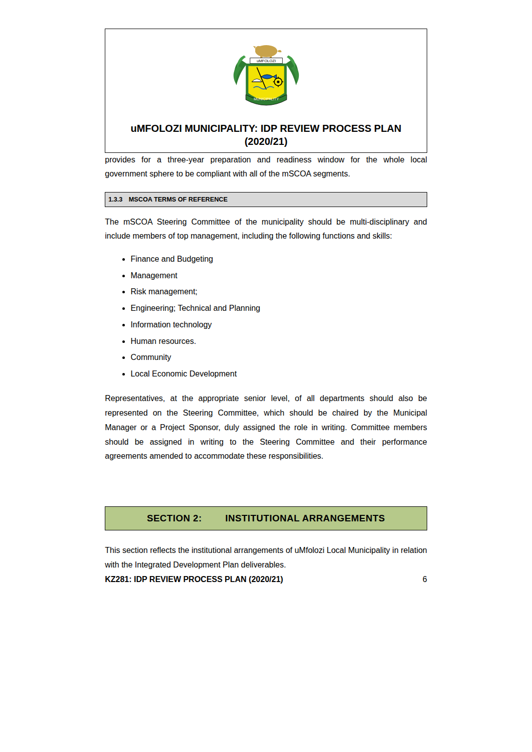uMFOLOZI MUNICIPALITY
uMFOLOZI MUNICIPALITY: IDP REVIEW PROCESS PLAN
(2020/21)
provides for a three-year preparation and readiness window for the whole local government sphere to be compliant with all of the mSCOA segments.
1.3.3 MSCOA TERMS OF REFERENCE
The mSCOA Steering Committee of the municipality should be multi-disciplinary and include members of top management, including the following functions and skills:
Finance and Budgeting
Management
Risk management;
Engineering; Technical and Planning
Information technology
Human resources.
Community
Local Economic Development
Representatives, at the appropriate senior level, of all departments should also be represented on the Steering Committee, which should be chaired by the Municipal Manager or a Project Sponsor, duly assigned the role in writing. Committee members should be assigned in writing to the Steering Committee and their performance agreements amended to accommodate these responsibilities.
SECTION 2: INSTITUTIONAL ARRANGEMENTS
This section reflects the institutional arrangements of uMfolozi Local Municipality in relation with the Integrated Development Plan deliverables.
KZ281: IDP REVIEW PROCESS PLAN (2020/21) 6